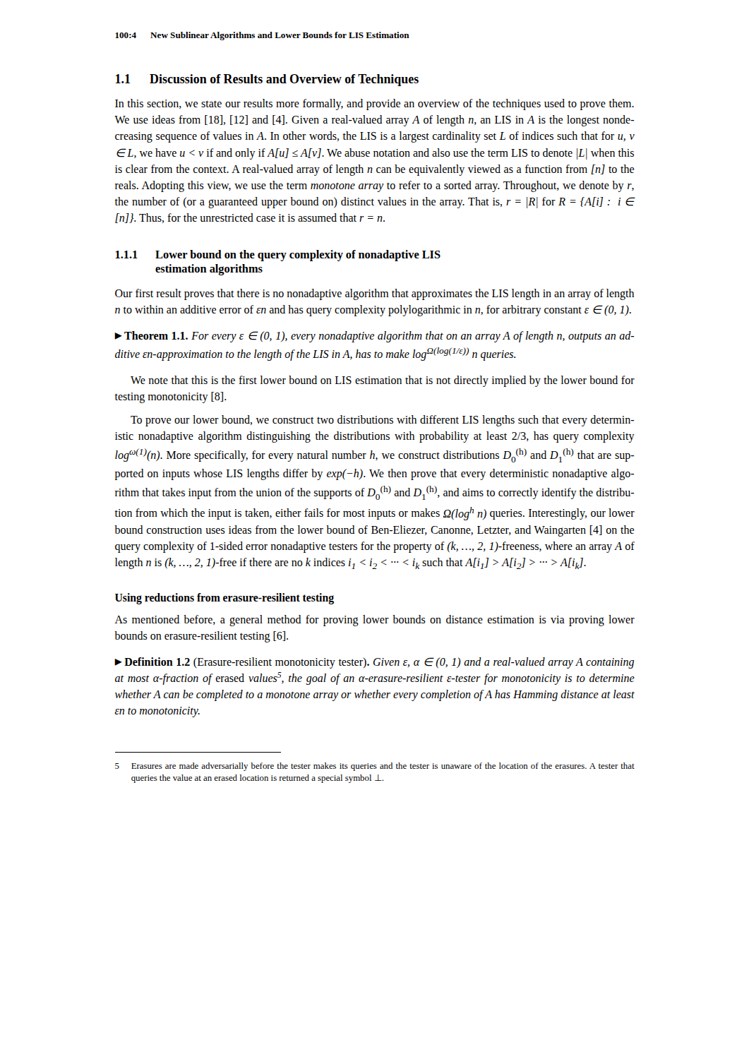100:4 New Sublinear Algorithms and Lower Bounds for LIS Estimation
1.1 Discussion of Results and Overview of Techniques
In this section, we state our results more formally, and provide an overview of the techniques used to prove them. We use ideas from [18], [12] and [4]. Given a real-valued array A of length n, an LIS in A is the longest nondecreasing sequence of values in A. In other words, the LIS is a largest cardinality set L of indices such that for u, v ∈ L, we have u < v if and only if A[u] ≤ A[v]. We abuse notation and also use the term LIS to denote |L| when this is clear from the context. A real-valued array of length n can be equivalently viewed as a function from [n] to the reals. Adopting this view, we use the term monotone array to refer to a sorted array. Throughout, we denote by r, the number of (or a guaranteed upper bound on) distinct values in the array. That is, r = |R| for R = {A[i] : i ∈ [n]}. Thus, for the unrestricted case it is assumed that r = n.
1.1.1 Lower bound on the query complexity of nonadaptive LIS
estimation algorithms
Our first result proves that there is no nonadaptive algorithm that approximates the LIS length in an array of length n to within an additive error of εn and has query complexity polylogarithmic in n, for arbitrary constant ε ∈ (0, 1).
Theorem 1.1. For every ε ∈ (0, 1), every nonadaptive algorithm that on an array A of length n, outputs an additive εn-approximation to the length of the LIS in A, has to make logΩ(log(1/ε)) n queries.
We note that this is the first lower bound on LIS estimation that is not directly implied by the lower bound for testing monotonicity [8].
To prove our lower bound, we construct two distributions with different LIS lengths such that every deterministic nonadaptive algorithm distinguishing the distributions with probability at least 2/3, has query complexity logω(1)(n). More specifically, for every natural number h, we construct distributions D0(h) and D1(h) that are supported on inputs whose LIS lengths differ by exp(−h). We then prove that every deterministic nonadaptive algorithm that takes input from the union of the supports of D0(h) and D1(h), and aims to correctly identify the distribution from which the input is taken, either fails for most inputs or makes Ω(logh n) queries. Interestingly, our lower bound construction uses ideas from the lower bound of Ben-Eliezer, Canonne, Letzter, and Waingarten [4] on the query complexity of 1-sided error nonadaptive testers for the property of (k, …, 2, 1)-freeness, where an array A of length n is (k, …, 2, 1)-free if there are no k indices i1 < i2 < ··· < ik such that A[i1] > A[i2] > ··· > A[ik].
Using reductions from erasure-resilient testing
As mentioned before, a general method for proving lower bounds on distance estimation is via proving lower bounds on erasure-resilient testing [6].
Definition 1.2 (Erasure-resilient monotonicity tester). Given ε, α ∈ (0, 1) and a real-valued array A containing at most α-fraction of erased values5, the goal of an α-erasure-resilient ε-tester for monotonicity is to determine whether A can be completed to a monotone array or whether every completion of A has Hamming distance at least εn to monotonicity.
5
Erasures are made adversarially before the tester makes its queries and the tester is unaware of the location of the erasures. A tester that queries the value at an erased location is returned a special symbol ⊥.